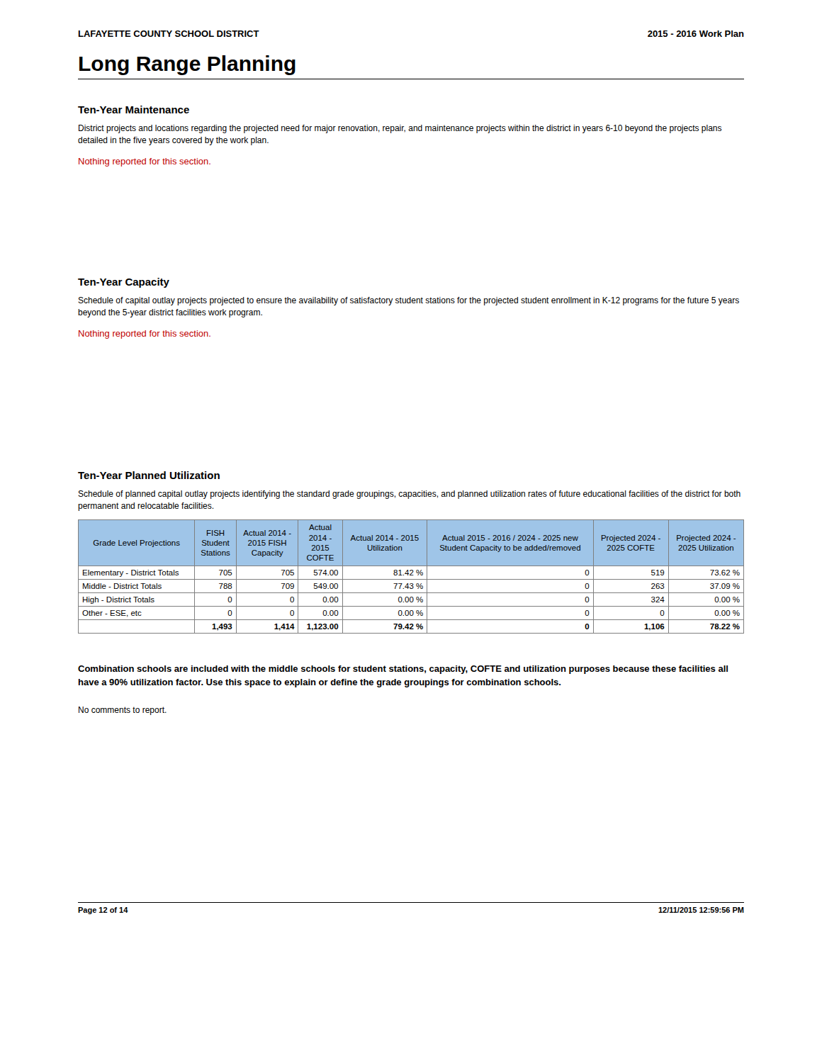LAFAYETTE COUNTY SCHOOL DISTRICT 2015 - 2016 Work Plan
Long Range Planning
Ten-Year Maintenance
District projects and locations regarding the projected need for major renovation, repair, and maintenance projects within the district in years 6-10 beyond the projects plans detailed in the five years covered by the work plan.
Nothing reported for this section.
Ten-Year Capacity
Schedule of capital outlay projects projected to ensure the availability of satisfactory student stations for the projected student enrollment in K-12 programs for the future 5 years beyond the 5-year district facilities work program.
Nothing reported for this section.
Ten-Year Planned Utilization
Schedule of planned capital outlay projects identifying the standard grade groupings, capacities, and planned utilization rates of future educational facilities of the district for both permanent and relocatable facilities.
| Grade Level Projections | FISH Student Stations | Actual 2014 - 2015 FISH Capacity | Actual 2014 - 2015 COFTE | Actual 2014 - 2015 Utilization | Actual 2015 - 2016 / 2024 - 2025 new Student Capacity to be added/removed | Projected 2024 - 2025 COFTE | Projected 2024 - 2025 Utilization |
| --- | --- | --- | --- | --- | --- | --- | --- |
| Elementary - District Totals | 705 | 705 | 574.00 | 81.42 % | 0 | 519 | 73.62 % |
| Middle - District Totals | 788 | 709 | 549.00 | 77.43 % | 0 | 263 | 37.09 % |
| High - District Totals | 0 | 0 | 0.00 | 0.00 % | 0 | 324 | 0.00 % |
| Other - ESE, etc | 0 | 0 | 0.00 | 0.00 % | 0 | 0 | 0.00 % |
| | 1,493 | 1,414 | 1,123.00 | 79.42 % | 0 | 1,106 | 78.22 % |
Combination schools are included with the middle schools for student stations, capacity, COFTE and utilization purposes because these facilities all have a 90% utilization factor. Use this space to explain or define the grade groupings for combination schools.
No comments to report.
Page 12 of 14 12/11/2015 12:59:56 PM